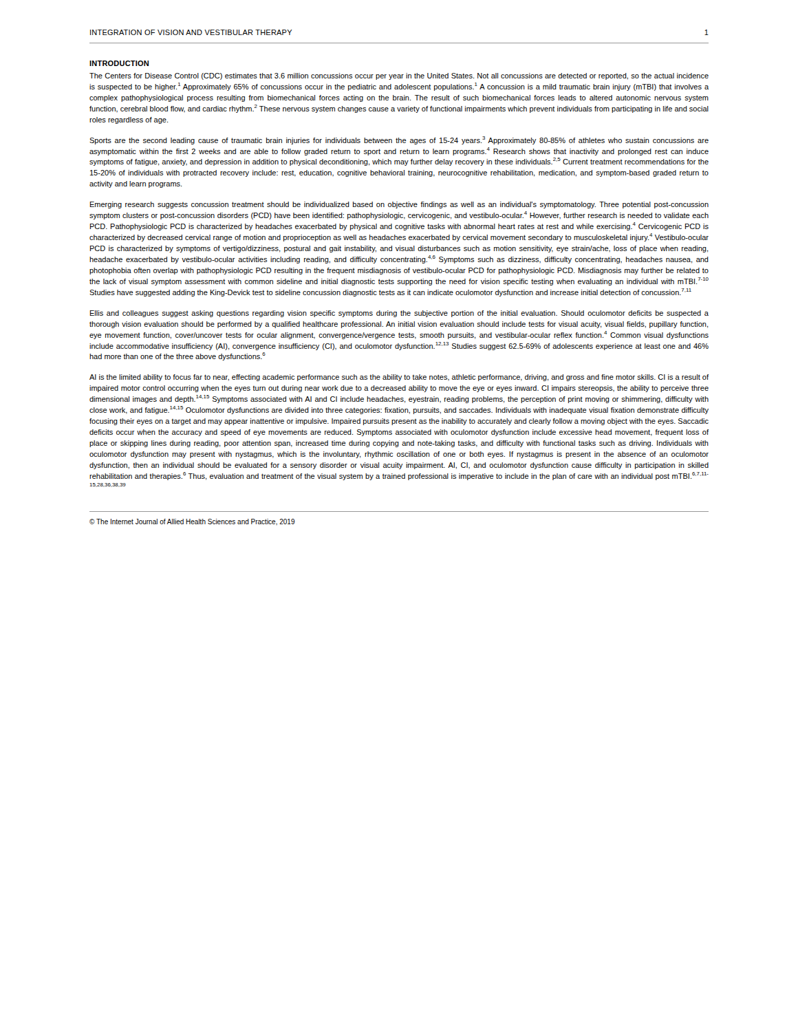Integration of Vision and Vestibular Therapy 1
Introduction
The Centers for Disease Control (CDC) estimates that 3.6 million concussions occur per year in the United States. Not all concussions are detected or reported, so the actual incidence is suspected to be higher.1 Approximately 65% of concussions occur in the pediatric and adolescent populations.1 A concussion is a mild traumatic brain injury (mTBI) that involves a complex pathophysiological process resulting from biomechanical forces acting on the brain. The result of such biomechanical forces leads to altered autonomic nervous system function, cerebral blood flow, and cardiac rhythm.2 These nervous system changes cause a variety of functional impairments which prevent individuals from participating in life and social roles regardless of age.
Sports are the second leading cause of traumatic brain injuries for individuals between the ages of 15-24 years.3 Approximately 80-85% of athletes who sustain concussions are asymptomatic within the first 2 weeks and are able to follow graded return to sport and return to learn programs.4 Research shows that inactivity and prolonged rest can induce symptoms of fatigue, anxiety, and depression in addition to physical deconditioning, which may further delay recovery in these individuals.2,5 Current treatment recommendations for the 15-20% of individuals with protracted recovery include: rest, education, cognitive behavioral training, neurocognitive rehabilitation, medication, and symptom-based graded return to activity and learn programs.
Emerging research suggests concussion treatment should be individualized based on objective findings as well as an individual's symptomatology. Three potential post-concussion symptom clusters or post-concussion disorders (PCD) have been identified: pathophysiologic, cervicogenic, and vestibulo-ocular.4 However, further research is needed to validate each PCD. Pathophysiologic PCD is characterized by headaches exacerbated by physical and cognitive tasks with abnormal heart rates at rest and while exercising.4 Cervicogenic PCD is characterized by decreased cervical range of motion and proprioception as well as headaches exacerbated by cervical movement secondary to musculoskeletal injury.4 Vestibulo-ocular PCD is characterized by symptoms of vertigo/dizziness, postural and gait instability, and visual disturbances such as motion sensitivity, eye strain/ache, loss of place when reading, headache exacerbated by vestibulo-ocular activities including reading, and difficulty concentrating.4,6 Symptoms such as dizziness, difficulty concentrating, headaches nausea, and photophobia often overlap with pathophysiologic PCD resulting in the frequent misdiagnosis of vestibulo-ocular PCD for pathophysiologic PCD. Misdiagnosis may further be related to the lack of visual symptom assessment with common sideline and initial diagnostic tests supporting the need for vision specific testing when evaluating an individual with mTBI.7-10 Studies have suggested adding the King-Devick test to sideline concussion diagnostic tests as it can indicate oculomotor dysfunction and increase initial detection of concussion.7,11
Ellis and colleagues suggest asking questions regarding vision specific symptoms during the subjective portion of the initial evaluation. Should oculomotor deficits be suspected a thorough vision evaluation should be performed by a qualified healthcare professional. An initial vision evaluation should include tests for visual acuity, visual fields, pupillary function, eye movement function, cover/uncover tests for ocular alignment, convergence/vergence tests, smooth pursuits, and vestibular-ocular reflex function.4 Common visual dysfunctions include accommodative insufficiency (AI), convergence insufficiency (CI), and oculomotor dysfunction.12,13 Studies suggest 62.5-69% of adolescents experience at least one and 46% had more than one of the three above dysfunctions.6
AI is the limited ability to focus far to near, effecting academic performance such as the ability to take notes, athletic performance, driving, and gross and fine motor skills. CI is a result of impaired motor control occurring when the eyes turn out during near work due to a decreased ability to move the eye or eyes inward. CI impairs stereopsis, the ability to perceive three dimensional images and depth.14,15 Symptoms associated with AI and CI include headaches, eyestrain, reading problems, the perception of print moving or shimmering, difficulty with close work, and fatigue.14,15 Oculomotor dysfunctions are divided into three categories: fixation, pursuits, and saccades. Individuals with inadequate visual fixation demonstrate difficulty focusing their eyes on a target and may appear inattentive or impulsive. Impaired pursuits present as the inability to accurately and clearly follow a moving object with the eyes. Saccadic deficits occur when the accuracy and speed of eye movements are reduced. Symptoms associated with oculomotor dysfunction include excessive head movement, frequent loss of place or skipping lines during reading, poor attention span, increased time during copying and note-taking tasks, and difficulty with functional tasks such as driving. Individuals with oculomotor dysfunction may present with nystagmus, which is the involuntary, rhythmic oscillation of one or both eyes. If nystagmus is present in the absence of an oculomotor dysfunction, then an individual should be evaluated for a sensory disorder or visual acuity impairment. AI, CI, and oculomotor dysfunction cause difficulty in participation in skilled rehabilitation and therapies.6 Thus, evaluation and treatment of the visual system by a trained professional is imperative to include in the plan of care with an individual post mTBI.6,7,11-15,28,36,38,39
© The Internet Journal of Allied Health Sciences and Practice, 2019